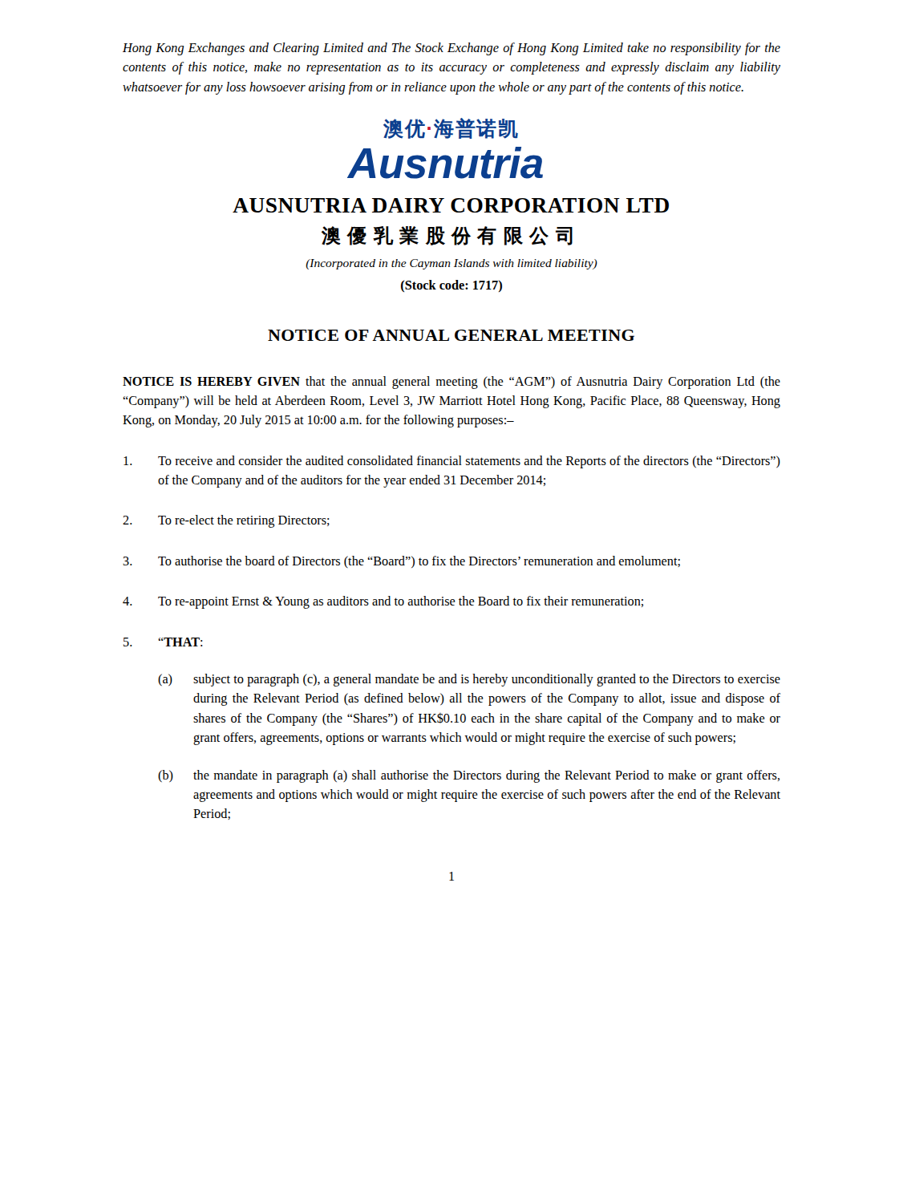Hong Kong Exchanges and Clearing Limited and The Stock Exchange of Hong Kong Limited take no responsibility for the contents of this notice, make no representation as to its accuracy or completeness and expressly disclaim any liability whatsoever for any loss howsoever arising from or in reliance upon the whole or any part of the contents of this notice.
澳优·海普诺凯
Ausnutria
AUSNUTRIA DAIRY CORPORATION LTD
澳優乳業股份有限公司
(Incorporated in the Cayman Islands with limited liability)
(Stock code: 1717)
NOTICE OF ANNUAL GENERAL MEETING
NOTICE IS HEREBY GIVEN that the annual general meeting (the “AGM”) of Ausnutria Dairy Corporation Ltd (the “Company”) will be held at Aberdeen Room, Level 3, JW Marriott Hotel Hong Kong, Pacific Place, 88 Queensway, Hong Kong, on Monday, 20 July 2015 at 10:00 a.m. for the following purposes:–
1. To receive and consider the audited consolidated financial statements and the Reports of the directors (the “Directors”) of the Company and of the auditors for the year ended 31 December 2014;
2. To re-elect the retiring Directors;
3. To authorise the board of Directors (the “Board”) to fix the Directors’ remuneration and emolument;
4. To re-appoint Ernst & Young as auditors and to authorise the Board to fix their remuneration;
5.“THAT:
(a) subject to paragraph (c), a general mandate be and is hereby unconditionally granted to the Directors to exercise during the Relevant Period (as defined below) all the powers of the Company to allot, issue and dispose of shares of the Company (the “Shares”) of HK$0.10 each in the share capital of the Company and to make or grant offers, agreements, options or warrants which would or might require the exercise of such powers;
(b) the mandate in paragraph (a) shall authorise the Directors during the Relevant Period to make or grant offers, agreements and options which would or might require the exercise of such powers after the end of the Relevant Period;
1